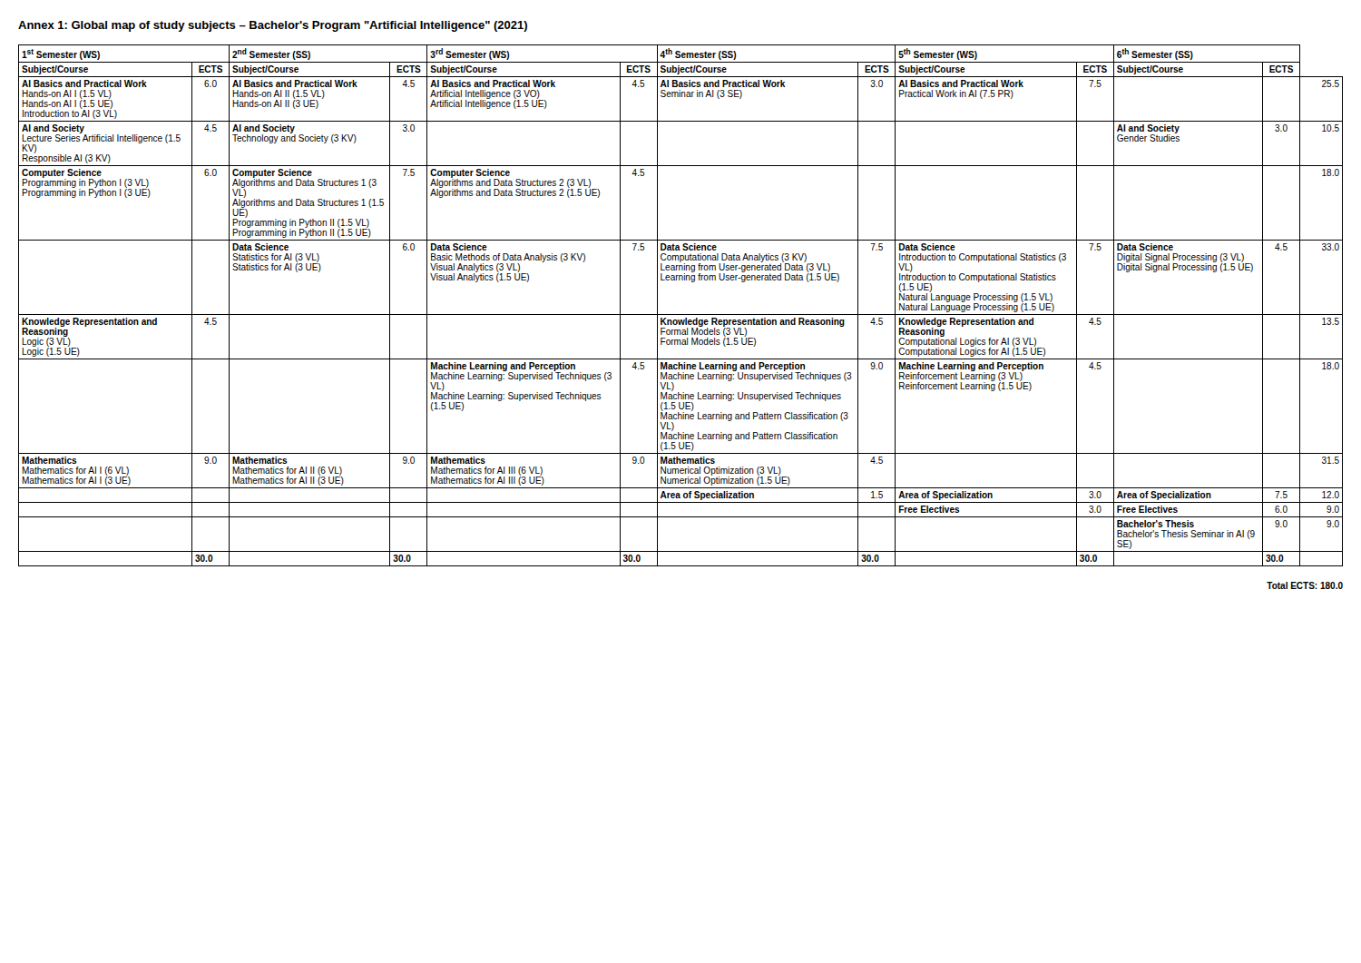Annex 1: Global map of study subjects – Bachelor's Program "Artificial Intelligence" (2021)
| 1 st Semester (WS) | 2 nd Semester (SS) | 3 rd Semester (WS) | 4 th Semester (SS) | 5 th Semester (WS) | 6 th Semester (SS) | |
| --- | --- | --- | --- | --- | --- | --- |
| Subject/Course | ECTS | Subject/Course | ECTS | Subject/Course | ECTS | Subject/Course | ECTS | Subject/Course | ECTS | Subject/Course | ECTS | |
| AI Basics and Practical Work Hands-on AI I (1.5 VL) Hands-on AI I (1.5 UE) Introduction to AI (3 VL) | 6.0 | AI Basics and Practical Work Hands-on AI II (1.5 VL) Hands-on AI II (3 UE) | 4.5 | AI Basics and Practical Work Artificial Intelligence (3 VO) Artificial Intelligence (1.5 UE) | 4.5 | AI Basics and Practical Work Seminar in AI (3 SE) | 3.0 | AI Basics and Practical Work Practical Work in AI (7.5 PR) | 7.5 | | | 25.5 |
| AI and Society Lecture Series Artificial Intelligence (1.5 KV) Responsible AI (3 KV) | 4.5 | AI and Society Technology and Society (3 KV) | 3.0 | | | | | | | AI and Society Gender Studies | 3.0 | 10.5 |
| Computer Science Programming in Python I (3 VL) Programming in Python I (3 UE) | 6.0 | Computer Science Algorithms and Data Structures 1 (3 VL) Algorithms and Data Structures 1 (1.5 UE) Programming in Python II (1.5 VL) Programming in Python II (1.5 UE) | 7.5 | Computer Science Algorithms and Data Structures 2 (3 VL) Algorithms and Data Structures 2 (1.5 UE) | 4.5 | | | | | | | 18.0 |
| | | Data Science Statistics for AI (3 VL) Statistics for AI (3 UE) | 6.0 | Data Science Basic Methods of Data Analysis (3 KV) Visual Analytics (3 VL) Visual Analytics (1.5 UE) | 7.5 | Data Science Computational Data Analytics (3 KV) Learning from User-generated Data (3 VL) Learning from User-generated Data (1.5 UE) | 7.5 | Data Science Introduction to Computational Statistics (3 VL) Introduction to Computational Statistics (1.5 UE) Natural Language Processing (1.5 VL) Natural Language Processing (1.5 UE) | 7.5 | Data Science Digital Signal Processing (3 VL) Digital Signal Processing (1.5 UE) | 4.5 | 33.0 |
| Knowledge Representation and Reasoning Logic (3 VL) Logic (1.5 UE) | 4.5 | | | | | Knowledge Representation and Reasoning Formal Models (3 VL) Formal Models (1.5 UE) | 4.5 | Knowledge Representation and Reasoning Computational Logics for AI (3 VL) Computational Logics for AI (1.5 UE) | 4.5 | | | 13.5 |
| | | | | Machine Learning and Perception Machine Learning: Supervised Techniques (3 VL) Machine Learning: Supervised Techniques (1.5 UE) | 4.5 | Machine Learning and Perception Machine Learning: Unsupervised Techniques (3 VL) Machine Learning: Unsupervised Techniques (1.5 UE) Machine Learning and Pattern Classification (3 VL) Machine Learning and Pattern Classification (1.5 UE) | 9.0 | Machine Learning and Perception Reinforcement Learning (3 VL) Reinforcement Learning (1.5 UE) | 4.5 | | | 18.0 |
| Mathematics Mathematics for AI I (6 VL) Mathematics for AI I (3 UE) | 9.0 | Mathematics Mathematics for AI II (6 VL) Mathematics for AI II (3 UE) | 9.0 | Mathematics Mathematics for AI III (6 VL) Mathematics for AI III (3 UE) | 9.0 | Mathematics Numerical Optimization (3 VL) Numerical Optimization (1.5 UE) | 4.5 | | | | | 31.5 |
| | | | | | | Area of Specialization | 1.5 | Area of Specialization | 3.0 | Area of Specialization | 7.5 | 12.0 |
| | | | | | | | | Free Electives | 3.0 | Free Electives | 6.0 | 9.0 |
| | | | | | | | | | | Bachelor's Thesis Bachelor's Thesis Seminar in AI (9 SE) | 9.0 | 9.0 |
| | 30.0 | | 30.0 | | 30.0 | | 30.0 | | 30.0 | | 30.0 | |
Total ECTS: 180.0